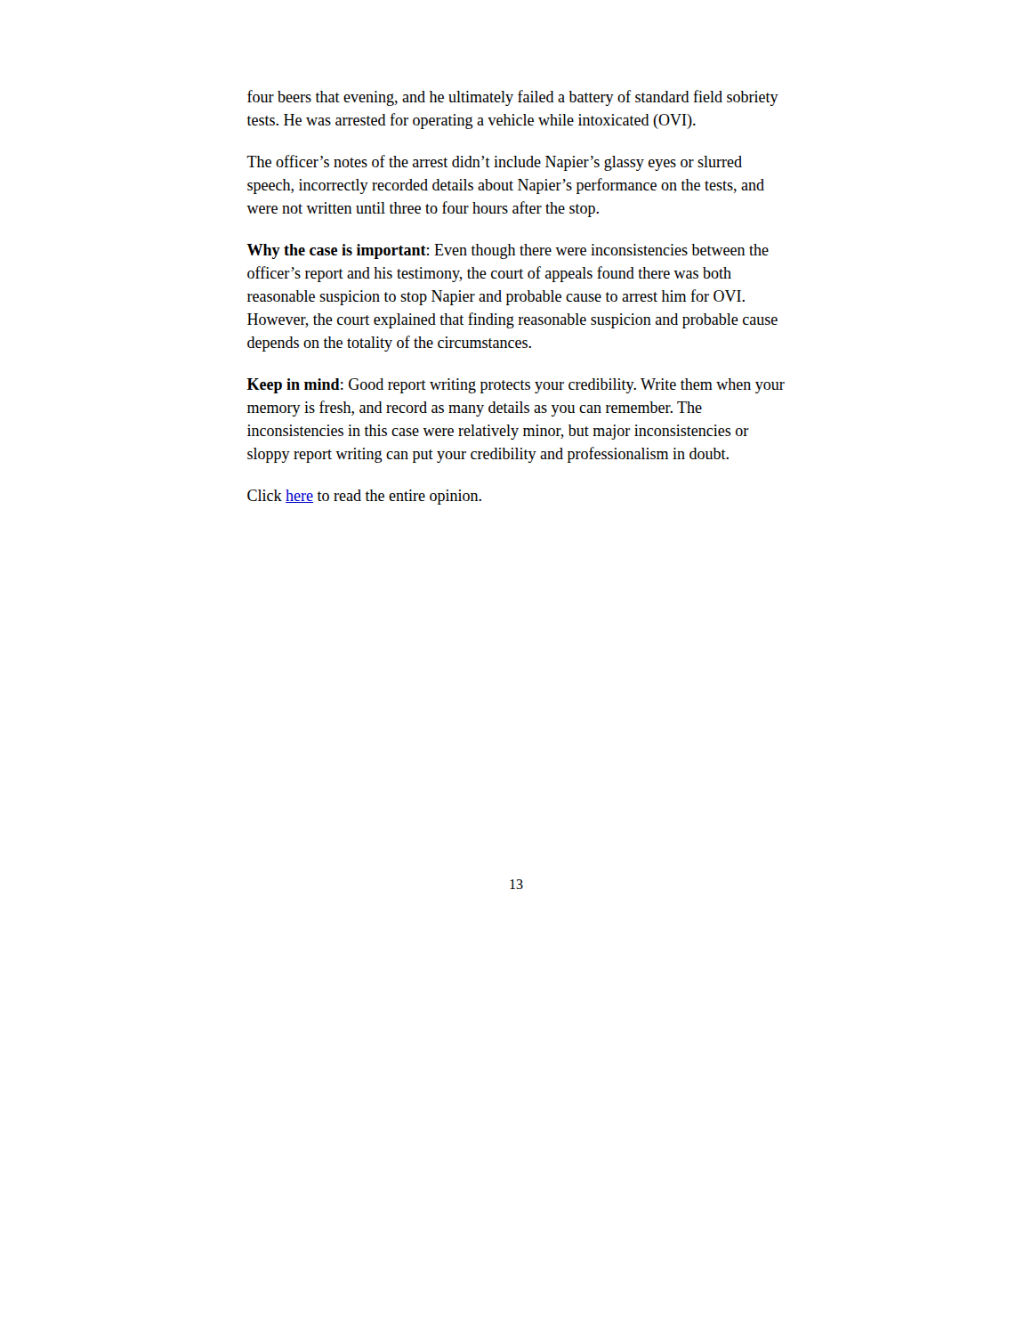four beers that evening, and he ultimately failed a battery of standard field sobriety tests. He was arrested for operating a vehicle while intoxicated (OVI).
The officer’s notes of the arrest didn’t include Napier’s glassy eyes or slurred speech, incorrectly recorded details about Napier’s performance on the tests, and were not written until three to four hours after the stop.
Why the case is important: Even though there were inconsistencies between the officer’s report and his testimony, the court of appeals found there was both reasonable suspicion to stop Napier and probable cause to arrest him for OVI. However, the court explained that finding reasonable suspicion and probable cause depends on the totality of the circumstances.
Keep in mind: Good report writing protects your credibility. Write them when your memory is fresh, and record as many details as you can remember. The inconsistencies in this case were relatively minor, but major inconsistencies or sloppy report writing can put your credibility and professionalism in doubt.
Click here to read the entire opinion.
13